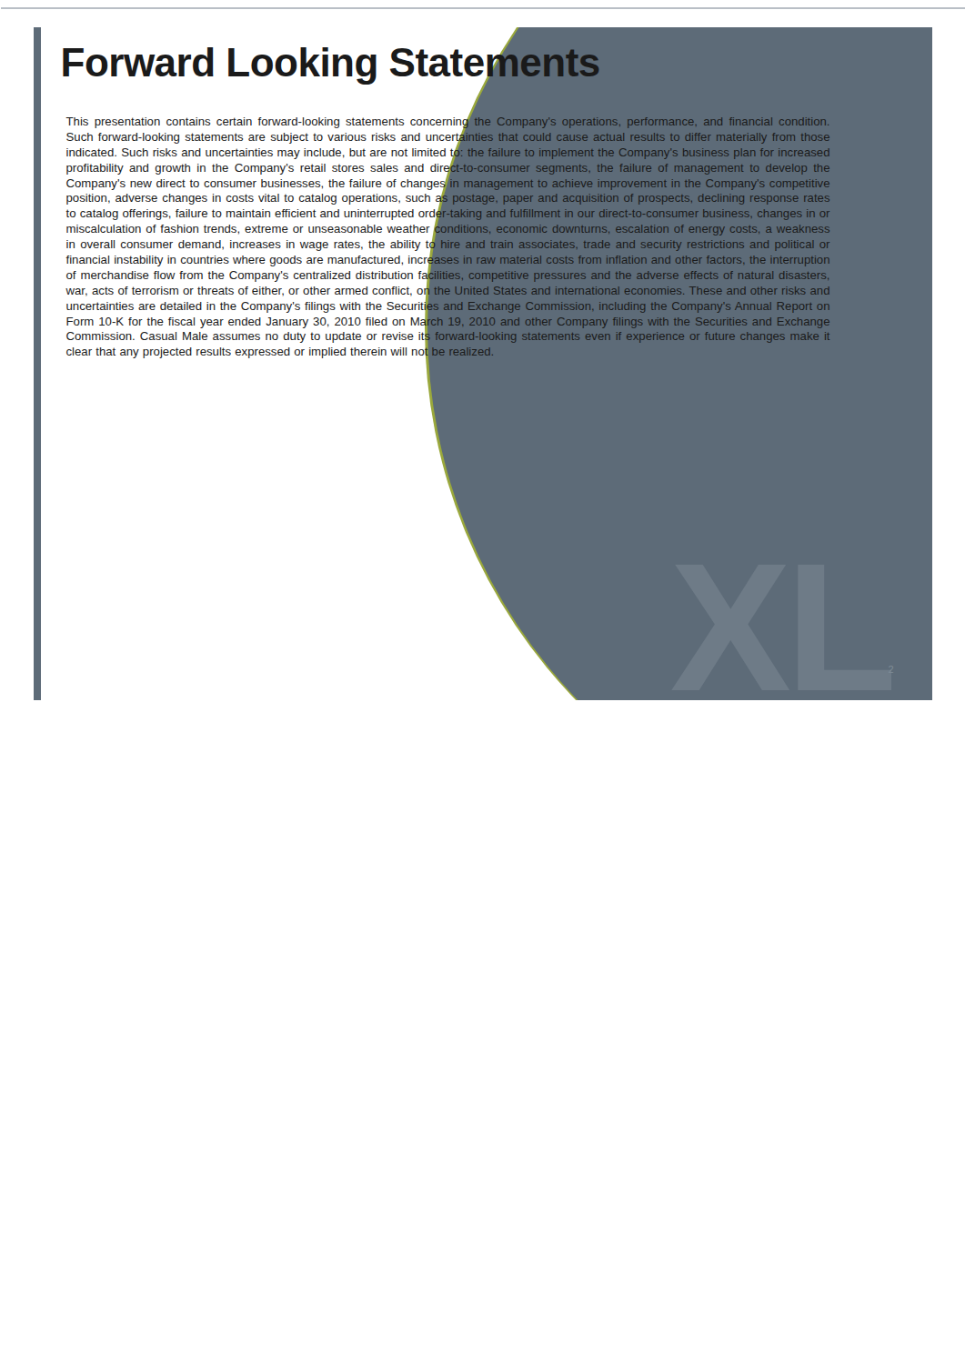XL
Forward Looking Statements
This presentation contains certain forward-looking statements concerning the Company's operations, performance, and financial condition. Such forward-looking statements are subject to various risks and uncertainties that could cause actual results to differ materially from those indicated. Such risks and uncertainties may include, but are not limited to: the failure to implement the Company's business plan for increased profitability and growth in the Company's retail stores sales and direct-to-consumer segments, the failure of management to develop the Company's new direct to consumer businesses, the failure of changes in management to achieve improvement in the Company's competitive position, adverse changes in costs vital to catalog operations, such as postage, paper and acquisition of prospects, declining response rates to catalog offerings, failure to maintain efficient and uninterrupted order-taking and fulfillment in our direct-to-consumer business, changes in or miscalculation of fashion trends, extreme or unseasonable weather conditions, economic downturns, escalation of energy costs, a weakness in overall consumer demand, increases in wage rates, the ability to hire and train associates, trade and security restrictions and political or financial instability in countries where goods are manufactured, increases in raw material costs from inflation and other factors, the interruption of merchandise flow from the Company's centralized distribution facilities, competitive pressures and the adverse effects of natural disasters, war, acts of terrorism or threats of either, or other armed conflict, on the United States and international economies. These and other risks and uncertainties are detailed in the Company's filings with the Securities and Exchange Commission, including the Company's Annual Report on Form 10-K for the fiscal year ended January 30, 2010 filed on March 19, 2010 and other Company filings with the Securities and Exchange Commission. Casual Male assumes no duty to update or revise its forward-looking statements even if experience or future changes make it clear that any projected results expressed or implied therein will not be realized.
2